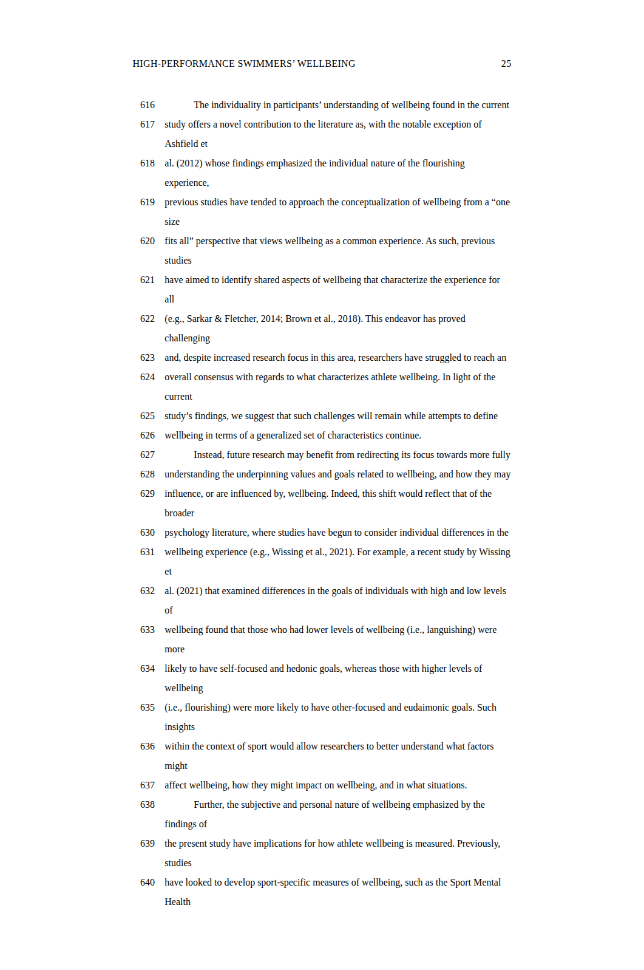High-Performance Swimmers’ Wellbeing 25
The individuality in participants’ understanding of wellbeing found in the current
study offers a novel contribution to the literature as, with the notable exception of Ashfield et
al. (2012) whose findings emphasized the individual nature of the flourishing experience,
previous studies have tended to approach the conceptualization of wellbeing from a “one size
fits all” perspective that views wellbeing as a common experience. As such, previous studies
have aimed to identify shared aspects of wellbeing that characterize the experience for all
(e.g., Sarkar & Fletcher, 2014; Brown et al., 2018). This endeavor has proved challenging
and, despite increased research focus in this area, researchers have struggled to reach an
overall consensus with regards to what characterizes athlete wellbeing. In light of the current
study’s findings, we suggest that such challenges will remain while attempts to define
wellbeing in terms of a generalized set of characteristics continue.
Instead, future research may benefit from redirecting its focus towards more fully
understanding the underpinning values and goals related to wellbeing, and how they may
influence, or are influenced by, wellbeing. Indeed, this shift would reflect that of the broader
psychology literature, where studies have begun to consider individual differences in the
wellbeing experience (e.g., Wissing et al., 2021). For example, a recent study by Wissing et
al. (2021) that examined differences in the goals of individuals with high and low levels of
wellbeing found that those who had lower levels of wellbeing (i.e., languishing) were more
likely to have self-focused and hedonic goals, whereas those with higher levels of wellbeing
(i.e., flourishing) were more likely to have other-focused and eudaimonic goals. Such insights
within the context of sport would allow researchers to better understand what factors might
affect wellbeing, how they might impact on wellbeing, and in what situations.
Further, the subjective and personal nature of wellbeing emphasized by the findings of
the present study have implications for how athlete wellbeing is measured. Previously, studies
have looked to develop sport-specific measures of wellbeing, such as the Sport Mental Health